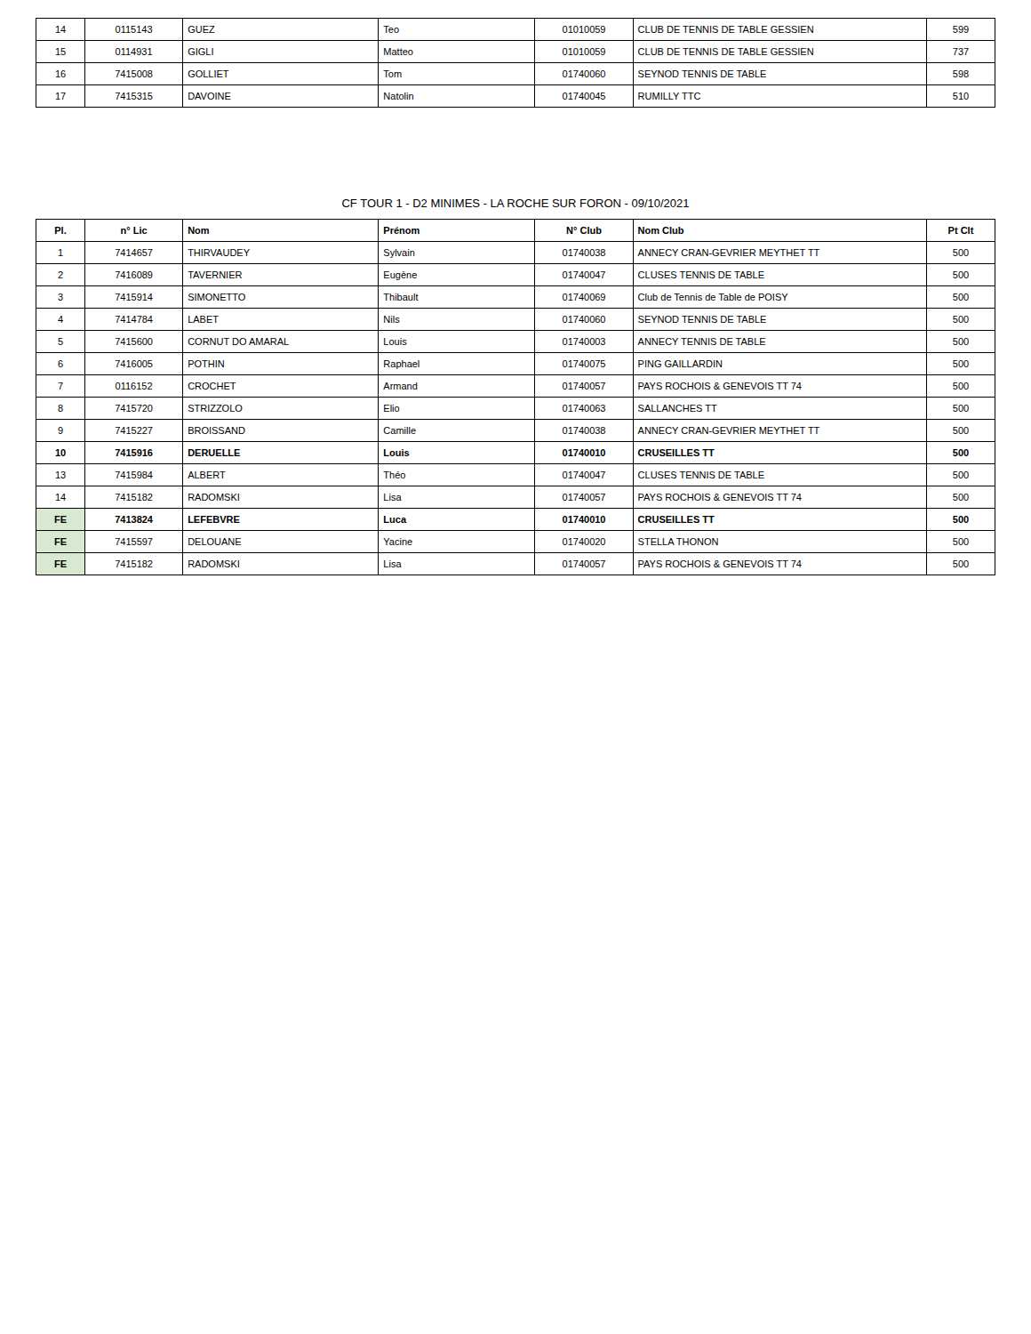| 14 | 0115143 | GUEZ | Teo | 01010059 | CLUB DE TENNIS DE TABLE GESSIEN | 599 |
| 15 | 0114931 | GIGLI | Matteo | 01010059 | CLUB DE TENNIS DE TABLE GESSIEN | 737 |
| 16 | 7415008 | GOLLIET | Tom | 01740060 | SEYNOD TENNIS DE TABLE | 598 |
| 17 | 7415315 | DAVOINE | Natolin | 01740045 | RUMILLY TTC | 510 |
CF TOUR 1 - D2 MINIMES - LA ROCHE SUR FORON - 09/10/2021
| Pl. | n° Lic | Nom | Prénom | N° Club | Nom Club | Pt Clt |
| --- | --- | --- | --- | --- | --- | --- |
| 1 | 7414657 | THIRVAUDEY | Sylvain | 01740038 | ANNECY CRAN-GEVRIER MEYTHET TT | 500 |
| 2 | 7416089 | TAVERNIER | Eugène | 01740047 | CLUSES TENNIS DE TABLE | 500 |
| 3 | 7415914 | SIMONETTO | Thibault | 01740069 | Club de Tennis de Table de POISY | 500 |
| 4 | 7414784 | LABET | Nils | 01740060 | SEYNOD TENNIS DE TABLE | 500 |
| 5 | 7415600 | CORNUT DO AMARAL | Louis | 01740003 | ANNECY TENNIS DE TABLE | 500 |
| 6 | 7416005 | POTHIN | Raphael | 01740075 | PING GAILLARDIN | 500 |
| 7 | 0116152 | CROCHET | Armand | 01740057 | PAYS ROCHOIS & GENEVOIS TT 74 | 500 |
| 8 | 7415720 | STRIZZOLO | Elio | 01740063 | SALLANCHES TT | 500 |
| 9 | 7415227 | BROISSAND | Camille | 01740038 | ANNECY CRAN-GEVRIER MEYTHET TT | 500 |
| 10 | 7415916 | DERUELLE | Louis | 01740010 | CRUSEILLES TT | 500 |
| 13 | 7415984 | ALBERT | Théo | 01740047 | CLUSES TENNIS DE TABLE | 500 |
| 14 | 7415182 | RADOMSKI | Lisa | 01740057 | PAYS ROCHOIS & GENEVOIS TT 74 | 500 |
| FE | 7413824 | LEFEBVRE | Luca | 01740010 | CRUSEILLES TT | 500 |
| FE | 7415597 | DELOUANE | Yacine | 01740020 | STELLA THONON | 500 |
| FE | 7415182 | RADOMSKI | Lisa | 01740057 | PAYS ROCHOIS & GENEVOIS TT 74 | 500 |